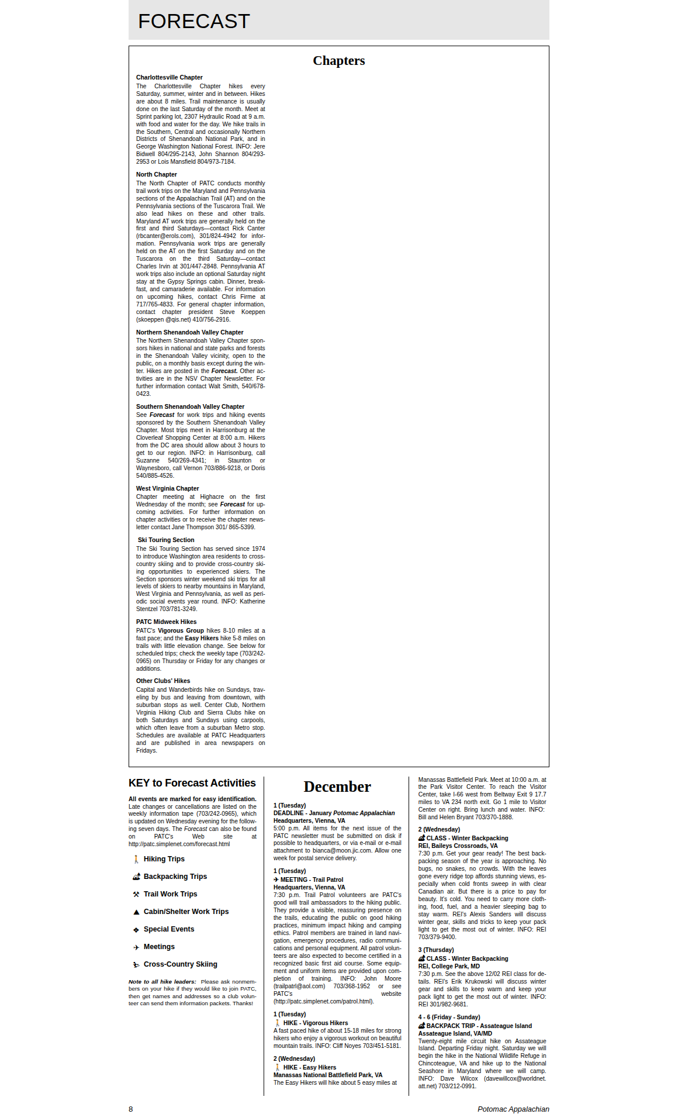FORECAST
Chapters
Charlottesville Chapter
The Charlottesville Chapter hikes every Saturday, summer, winter and in between. Hikes are about 8 miles. Trail maintenance is usually done on the last Saturday of the month. Meet at Sprint parking lot, 2307 Hydraulic Road at 9 a.m. with food and water for the day. We hike trails in the Southern, Central and occasionally Northern Districts of Shenandoah National Park, and in George Washington National Forest. INFO: Jere Bidwell 804/295-2143, John Shannon 804/293-2953 or Lois Mansfield 804/973-7184.
North Chapter
The North Chapter of PATC conducts monthly trail work trips on the Maryland and Pennsylvania sections of the Appalachian Trail (AT) and on the Pennsylvania sections of the Tuscarora Trail. We also lead hikes on these and other trails. Maryland AT work trips are generally held on the first and third Saturdays—contact Rick Canter (rbcanter@erols.com), 301/824-4942 for information. Pennsylvania work trips are generally held on the AT on the first Saturday and on the Tuscarora on the third Saturday—contact Charles Irvin at 301/447-2848. Pennsylvania AT work trips also include an optional Saturday night stay at the Gypsy Springs cabin. Dinner, breakfast, and camaraderie available. For information on upcoming hikes, contact Chris Firme at 717/765-4833. For general chapter information, contact chapter president Steve Koeppen (skoeppen @qis.net) 410/756-2916.
Northern Shenandoah Valley Chapter
The Northern Shenandoah Valley Chapter sponsors hikes in national and state parks and forests in the Shenandoah Valley vicinity, open to the public, on a monthly basis except during the winter. Hikes are posted in the Forecast. Other activities are in the NSV Chapter Newsletter. For further information contact Walt Smith, 540/678-0423.
Southern Shenandoah Valley Chapter
See Forecast for work trips and hiking events sponsored by the Southern Shenandoah Valley Chapter. Most trips meet in Harrisonburg at the Cloverleaf Shopping Center at 8:00 a.m. Hikers from the DC area should allow about 3 hours to get to our region. INFO: in Harrisonburg, call Suzanne 540/269-4341; in Staunton or Waynesboro, call Vernon 703/886-9218, or Doris 540/885-4526.
West Virginia Chapter
Chapter meeting at Highacre on the first Wednesday of the month; see Forecast for up-coming activities. For further information on chapter activities or to receive the chapter newsletter contact Jane Thompson 301/ 865-5399.
Ski Touring Section
The Ski Touring Section has served since 1974 to introduce Washington area residents to cross-country skiing and to provide cross-country skiing opportunities to experienced skiers. The Section sponsors winter weekend ski trips for all levels of skiers to nearby mountains in Maryland, West Virginia and Pennsylvania, as well as periodic social events year round. INFO: Katherine Stentzel 703/781-3249.
PATC Midweek Hikes
PATC's Vigorous Group hikes 8-10 miles at a fast pace; and the Easy Hikers hike 5-8 miles on trails with little elevation change. See below for scheduled trips; check the weekly tape (703/242-0965) on Thursday or Friday for any changes or additions.
Other Clubs' Hikes
Capital and Wanderbirds hike on Sundays, traveling by bus and leaving from downtown, with suburban stops as well. Center Club, Northern Virginia Hiking Club and Sierra Clubs hike on both Saturdays and Sundays using carpools, which often leave from a suburban Metro stop. Schedules are available at PATC Headquarters and are published in area newspapers on Fridays.
KEY to Forecast Activities
All events are marked for easy identification. Late changes or cancellations are listed on the weekly information tape (703/242-0965), which is updated on Wednesday evening for the following seven days. The Forecast can also be found on PATC's Web site at http://patc.simplenet.com/forecast.html
🚶Hiking Trips
🏕Backpacking Trips
⚒Trail Work Trips
⛰Cabin/Shelter Work Trips
❖Special Events
✈Meetings
⛷Cross-Country Skiing
Note to all hike leaders: Please ask nonmembers on your hike if they would like to join PATC, then get names and addresses so a club volunteer can send them information packets. Thanks!
December
1 (Tuesday)
DEADLINE - January Potomac Appalachian
Headquarters, Vienna, VA
5:00 p.m. All items for the next issue of the PATC newsletter must be submitted on disk if possible to headquarters, or via e-mail or e-mail attachment to bianca@moon.jic.com. Allow one week for postal service delivery.
1 (Tuesday)
✈MEETING - Trail Patrol
Headquarters, Vienna, VA
7:30 p.m. Trail Patrol volunteers are PATC's good will trail ambassadors to the hiking public. They provide a visible, reassuring presence on the trails, educating the public on good hiking practices, minimum impact hiking and camping ethics. Patrol members are trained in land navigation, emergency procedures, radio communications and personal equipment. All patrol volunteers are also expected to become certified in a recognized basic first aid course. Some equipment and uniform items are provided upon completion of training. INFO: John Moore (trailpatrl@aol.com) 703/368-1952 or see PATC's website (http://patc.simplenet.com/patrol.html).
1 (Tuesday)
🚶HIKE - Vigorous Hikers
A fast paced hike of about 15-18 miles for strong hikers who enjoy a vigorous workout on beautiful mountain trails. INFO: Cliff Noyes 703/451-5181.
2 (Wednesday)
🚶HIKE - Easy Hikers
Manassas National Battlefield Park, VA
The Easy Hikers will hike about 5 easy miles at
Manassas Battlefield Park. Meet at 10:00 a.m. at the Park Visitor Center. To reach the Visitor Center, take I-66 west from Beltway Exit 9 17.7 miles to VA 234 north exit. Go 1 mile to Visitor Center on right. Bring lunch and water. INFO: Bill and Helen Bryant 703/370-1888.
2 (Wednesday)
🏕CLASS - Winter Backpacking
REI, Baileys Crossroads, VA
7:30 p.m. Get your gear ready! The best backpacking season of the year is approaching. No bugs, no snakes, no crowds. With the leaves gone every ridge top affords stunning views, especially when cold fronts sweep in with clear Canadian air. But there is a price to pay for beauty. It's cold. You need to carry more clothing, food, fuel, and a heavier sleeping bag to stay warm. REI's Alexis Sanders will discuss winter gear, skills and tricks to keep your pack light to get the most out of winter. INFO: REI 703/379-9400.
3 (Thursday)
🏕CLASS - Winter Backpacking
REI, College Park, MD
7:30 p.m. See the above 12/02 REI class for details. REI's Erik Krukowski will discuss winter gear and skills to keep warm and keep your pack light to get the most out of winter. INFO: REI 301/982-9681.
4 - 6 (Friday - Sunday)
🏕BACKPACK TRIP - Assateague Island
Assateague Island, VA/MD
Twenty-eight mile circuit hike on Assateague Island. Departing Friday night. Saturday we will begin the hike in the National Wildlife Refuge in Chincoteague, VA and hike up to the National Seashore in Maryland where we will camp. INFO: Dave Wilcox (davewillcox@worldnet. att.net) 703/212-0991.
8
Potomac Appalachian